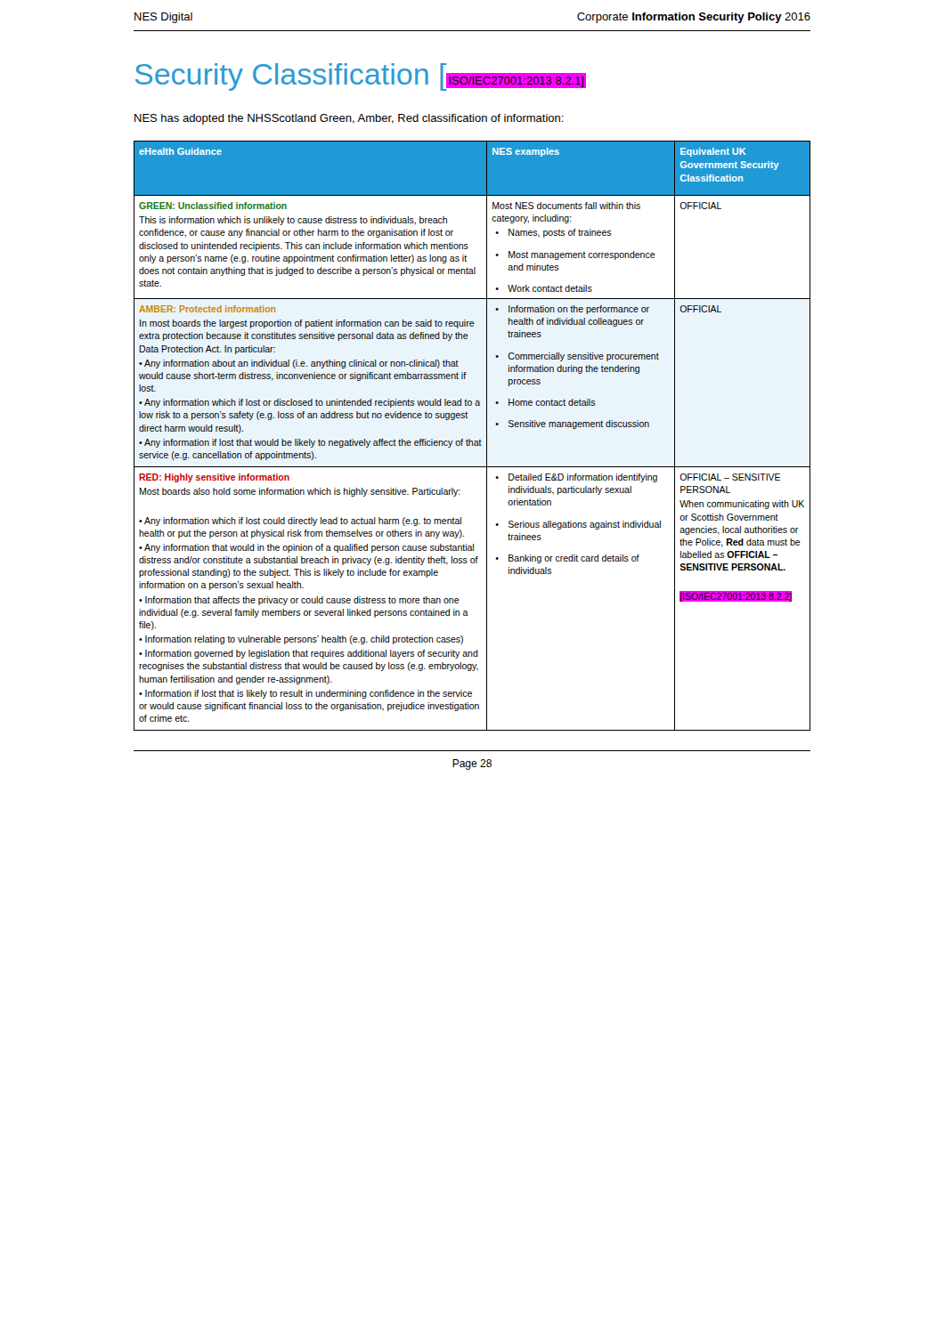NES Digital
Corporate Information Security Policy 2016
Security Classification [ISO/IEC27001:2013 8.2.1]
NES has adopted the NHSScotland Green, Amber, Red classification of information:
| eHealth Guidance | NES examples | Equivalent UK Government Security Classification |
| --- | --- | --- |
| GREEN: Unclassified information This is information which is unlikely to cause distress to individuals, breach confidence, or cause any financial or other harm to the organisation if lost or disclosed to unintended recipients. This can include information which mentions only a person’s name (e.g. routine appointment confirmation letter) as long as it does not contain anything that is judged to describe a person’s physical or mental state. | Most NES documents fall within this category, including: Names, posts of trainees Most management correspondence and minutes Work contact details | OFFICIAL |
| AMBER: Protected information In most boards the largest proportion of patient information can be said to require extra protection because it constitutes sensitive personal data as defined by the Data Protection Act. In particular: • Any information about an individual (i.e. anything clinical or non-clinical) that would cause short-term distress, inconvenience or significant embarrassment if lost. • Any information which if lost or disclosed to unintended recipients would lead to a low risk to a person’s safety (e.g. loss of an address but no evidence to suggest direct harm would result). • Any information if lost that would be likely to negatively affect the efficiency of that service (e.g. cancellation of appointments). | Information on the performance or health of individual colleagues or trainees Commercially sensitive procurement information during the tendering process Home contact details Sensitive management discussion | OFFICIAL |
| RED: Highly sensitive information Most boards also hold some information which is highly sensitive. Particularly: • Any information which if lost could directly lead to actual harm (e.g. to mental health or put the person at physical risk from themselves or others in any way). • Any information that would in the opinion of a qualified person cause substantial distress and/or constitute a substantial breach in privacy (e.g. identity theft, loss of professional standing) to the subject. This is likely to include for example information on a person’s sexual health. • Information that affects the privacy or could cause distress to more than one individual (e.g. several family members or several linked persons contained in a file). • Information relating to vulnerable persons’ health (e.g. child protection cases) • Information governed by legislation that requires additional layers of security and recognises the substantial distress that would be caused by loss (e.g. embryology, human fertilisation and gender re-assignment). • Information if lost that is likely to result in undermining confidence in the service or would cause significant financial loss to the organisation, prejudice investigation of crime etc. | Detailed E&D information identifying individuals, particularly sexual orientation Serious allegations against individual trainees Banking or credit card details of individuals | OFFICIAL – SENSITIVE PERSONAL When communicating with UK or Scottish Government agencies, local authorities or the Police, Red data must be labelled as OFFICIAL – SENSITIVE PERSONAL. [ISO/IEC27001:2013 8.2.2] |
Page 28